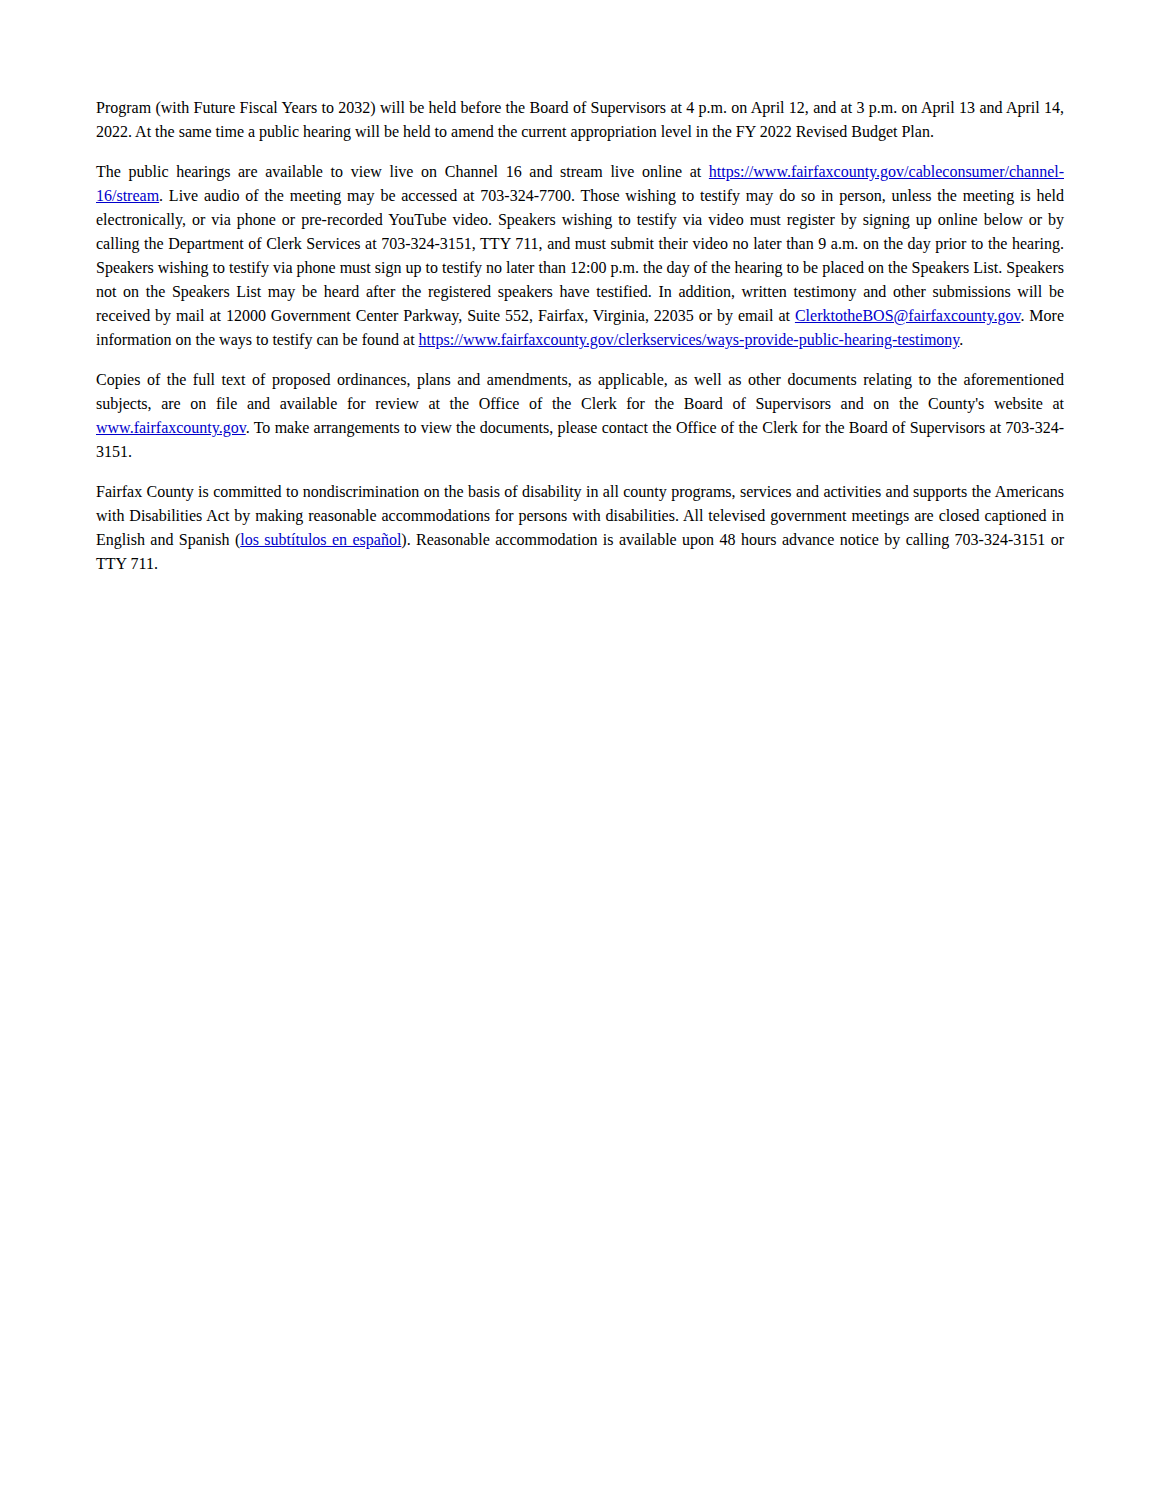Program (with Future Fiscal Years to 2032) will be held before the Board of Supervisors at 4 p.m. on April 12, and at 3 p.m. on April 13 and April 14, 2022. At the same time a public hearing will be held to amend the current appropriation level in the FY 2022 Revised Budget Plan.
The public hearings are available to view live on Channel 16 and stream live online at https://www.fairfaxcounty.gov/cableconsumer/channel-16/stream. Live audio of the meeting may be accessed at 703-324-7700. Those wishing to testify may do so in person, unless the meeting is held electronically, or via phone or pre-recorded YouTube video. Speakers wishing to testify via video must register by signing up online below or by calling the Department of Clerk Services at 703-324-3151, TTY 711, and must submit their video no later than 9 a.m. on the day prior to the hearing. Speakers wishing to testify via phone must sign up to testify no later than 12:00 p.m. the day of the hearing to be placed on the Speakers List. Speakers not on the Speakers List may be heard after the registered speakers have testified. In addition, written testimony and other submissions will be received by mail at 12000 Government Center Parkway, Suite 552, Fairfax, Virginia, 22035 or by email at ClerktotheBOS@fairfaxcounty.gov. More information on the ways to testify can be found at https://www.fairfaxcounty.gov/clerkservices/ways-provide-public-hearing-testimony.
Copies of the full text of proposed ordinances, plans and amendments, as applicable, as well as other documents relating to the aforementioned subjects, are on file and available for review at the Office of the Clerk for the Board of Supervisors and on the County's website at www.fairfaxcounty.gov. To make arrangements to view the documents, please contact the Office of the Clerk for the Board of Supervisors at 703-324-3151.
Fairfax County is committed to nondiscrimination on the basis of disability in all county programs, services and activities and supports the Americans with Disabilities Act by making reasonable accommodations for persons with disabilities. All televised government meetings are closed captioned in English and Spanish (los subtítulos en español). Reasonable accommodation is available upon 48 hours advance notice by calling 703-324-3151 or TTY 711.